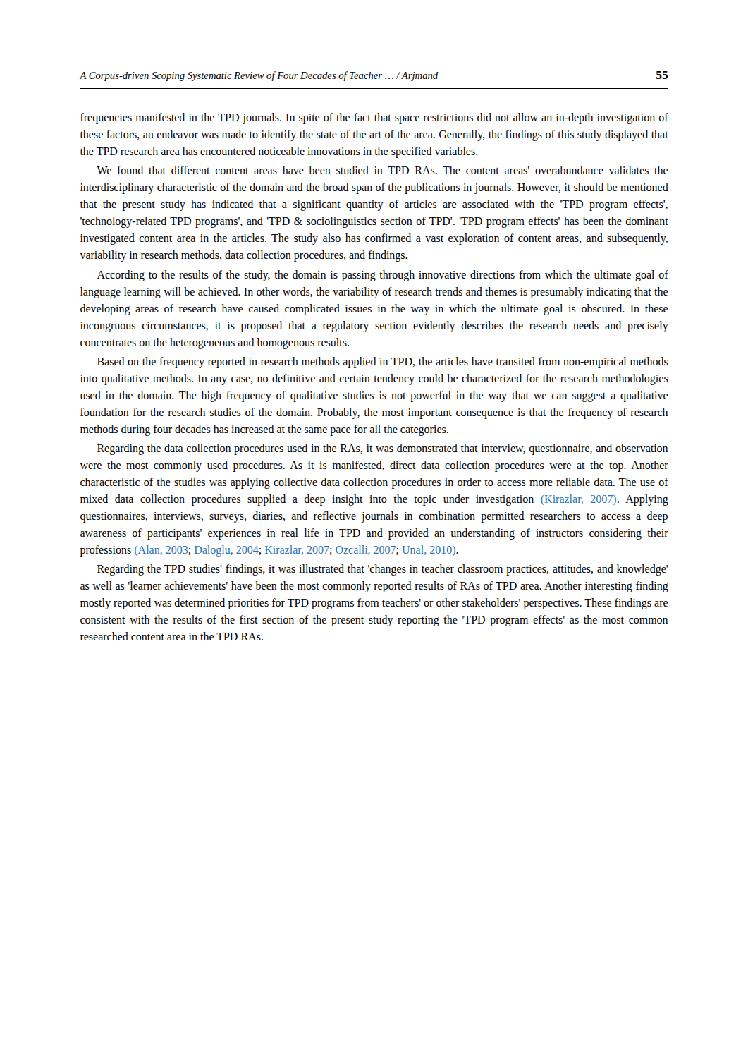A Corpus-driven Scoping Systematic Review of Four Decades of Teacher … / Arjmand 55
frequencies manifested in the TPD journals. In spite of the fact that space restrictions did not allow an in-depth investigation of these factors, an endeavor was made to identify the state of the art of the area. Generally, the findings of this study displayed that the TPD research area has encountered noticeable innovations in the specified variables.
We found that different content areas have been studied in TPD RAs. The content areas' overabundance validates the interdisciplinary characteristic of the domain and the broad span of the publications in journals. However, it should be mentioned that the present study has indicated that a significant quantity of articles are associated with the 'TPD program effects', 'technology-related TPD programs', and 'TPD & sociolinguistics section of TPD'. 'TPD program effects' has been the dominant investigated content area in the articles. The study also has confirmed a vast exploration of content areas, and subsequently, variability in research methods, data collection procedures, and findings.
According to the results of the study, the domain is passing through innovative directions from which the ultimate goal of language learning will be achieved. In other words, the variability of research trends and themes is presumably indicating that the developing areas of research have caused complicated issues in the way in which the ultimate goal is obscured. In these incongruous circumstances, it is proposed that a regulatory section evidently describes the research needs and precisely concentrates on the heterogeneous and homogenous results.
Based on the frequency reported in research methods applied in TPD, the articles have transited from non-empirical methods into qualitative methods. In any case, no definitive and certain tendency could be characterized for the research methodologies used in the domain. The high frequency of qualitative studies is not powerful in the way that we can suggest a qualitative foundation for the research studies of the domain. Probably, the most important consequence is that the frequency of research methods during four decades has increased at the same pace for all the categories.
Regarding the data collection procedures used in the RAs, it was demonstrated that interview, questionnaire, and observation were the most commonly used procedures. As it is manifested, direct data collection procedures were at the top. Another characteristic of the studies was applying collective data collection procedures in order to access more reliable data. The use of mixed data collection procedures supplied a deep insight into the topic under investigation (Kirazlar, 2007). Applying questionnaires, interviews, surveys, diaries, and reflective journals in combination permitted researchers to access a deep awareness of participants' experiences in real life in TPD and provided an understanding of instructors considering their professions (Alan, 2003; Daloglu, 2004; Kirazlar, 2007; Ozcalli, 2007; Unal, 2010).
Regarding the TPD studies' findings, it was illustrated that 'changes in teacher classroom practices, attitudes, and knowledge' as well as 'learner achievements' have been the most commonly reported results of RAs of TPD area. Another interesting finding mostly reported was determined priorities for TPD programs from teachers' or other stakeholders' perspectives. These findings are consistent with the results of the first section of the present study reporting the 'TPD program effects' as the most common researched content area in the TPD RAs.